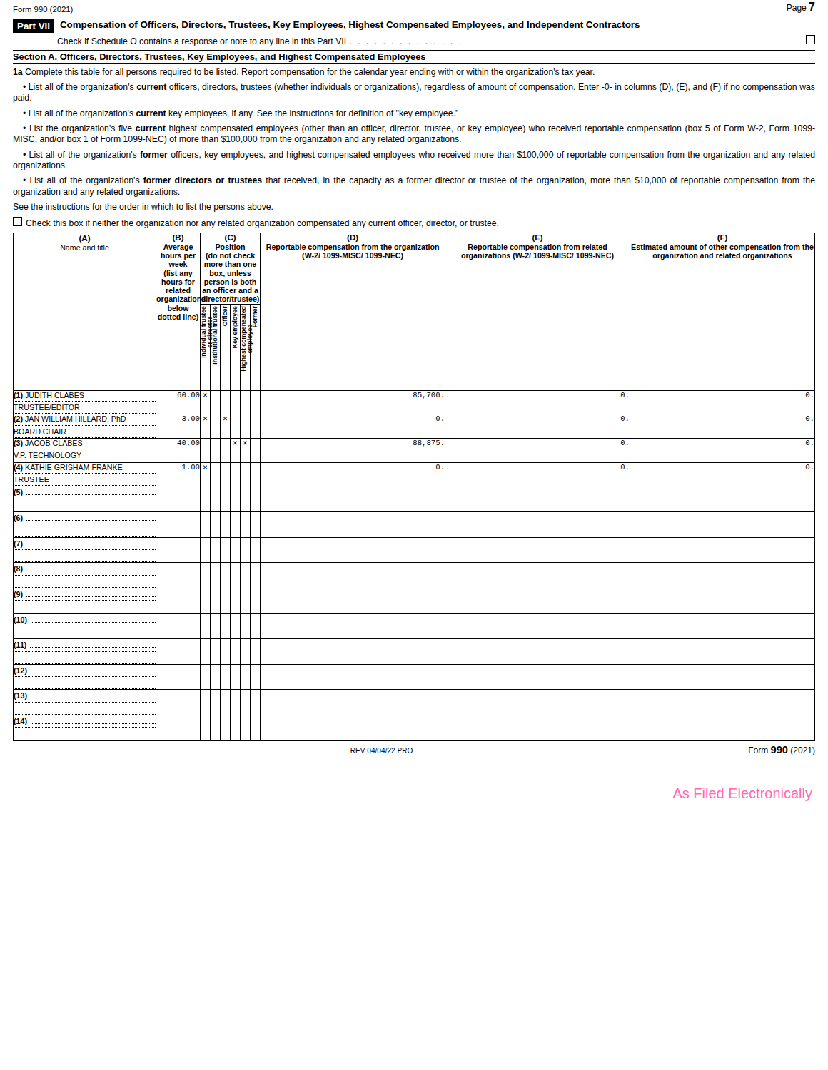Form 990 (2021)
Page 7
Part VII
Compensation of Officers, Directors, Trustees, Key Employees, Highest Compensated Employees, and Independent Contractors
Check if Schedule O contains a response or note to any line in this Part VII . . . . . . . . . . . . . .
Section A. Officers, Directors, Trustees, Key Employees, and Highest Compensated Employees
1a Complete this table for all persons required to be listed. Report compensation for the calendar year ending with or within the organization's tax year.
• List all of the organization's current officers, directors, trustees (whether individuals or organizations), regardless of amount of compensation. Enter -0- in columns (D), (E), and (F) if no compensation was paid.
• List all of the organization's current key employees, if any. See the instructions for definition of "key employee."
• List the organization's five current highest compensated employees (other than an officer, director, trustee, or key employee) who received reportable compensation (box 5 of Form W-2, Form 1099-MISC, and/or box 1 of Form 1099-NEC) of more than $100,000 from the organization and any related organizations.
• List all of the organization's former officers, key employees, and highest compensated employees who received more than $100,000 of reportable compensation from the organization and any related organizations.
• List all of the organization's former directors or trustees that received, in the capacity as a former director or trustee of the organization, more than $10,000 of reportable compensation from the organization and any related organizations.
See the instructions for the order in which to list the persons above.
Check this box if neither the organization nor any related organization compensated any current officer, director, or trustee.
| (A) Name and title | (B) Average hours per week (list any hours for related organizations below dotted line) | (C) Position (do not check more than one box, unless person is both an officer and a director/trustee) | (D) Reportable compensation from the organization (W-2/ 1099-MISC/ 1099-NEC) | (E) Reportable compensation from related organizations (W-2/ 1099-MISC/ 1099-NEC) | (F) Estimated amount of other compensation from the organization and related organizations |
| --- | --- | --- | --- | --- | --- |
| Individual trustee or director | Institutional trustee | Officer | Key employee | Highest compensated employee | Former |
| (1) JUDITH CLABES TRUSTEE/EDITOR | 60.00 | ✕ | | | | | | 85,700. | 0. | 0. |
| (2) JAN WILLIAM HILLARD, PhD BOARD CHAIR | 3.00 | ✕ | | ✕ | | | | 0. | 0. | 0. |
| (3) JACOB CLABES V.P. TECHNOLOGY | 40.00 | | | | ✕ | ✕ | | 88,875. | 0. | 0. |
| (4) KATHIE GRISHAM FRANKE TRUSTEE | 1.00 | ✕ | | | | | | 0. | 0. | 0. |
| (5) | | | | | | | | | | |
| (6) | | | | | | | | | | |
| (7) | | | | | | | | | | |
| (8) | | | | | | | | | | |
| (9) | | | | | | | | | | |
| (10) | | | | | | | | | | |
| (11) | | | | | | | | | | |
| (12) | | | | | | | | | | |
| (13) | | | | | | | | | | |
| (14) | | | | | | | | | | |
REV 04/04/22 PRO
Form 990 (2021)
As Filed Electronically